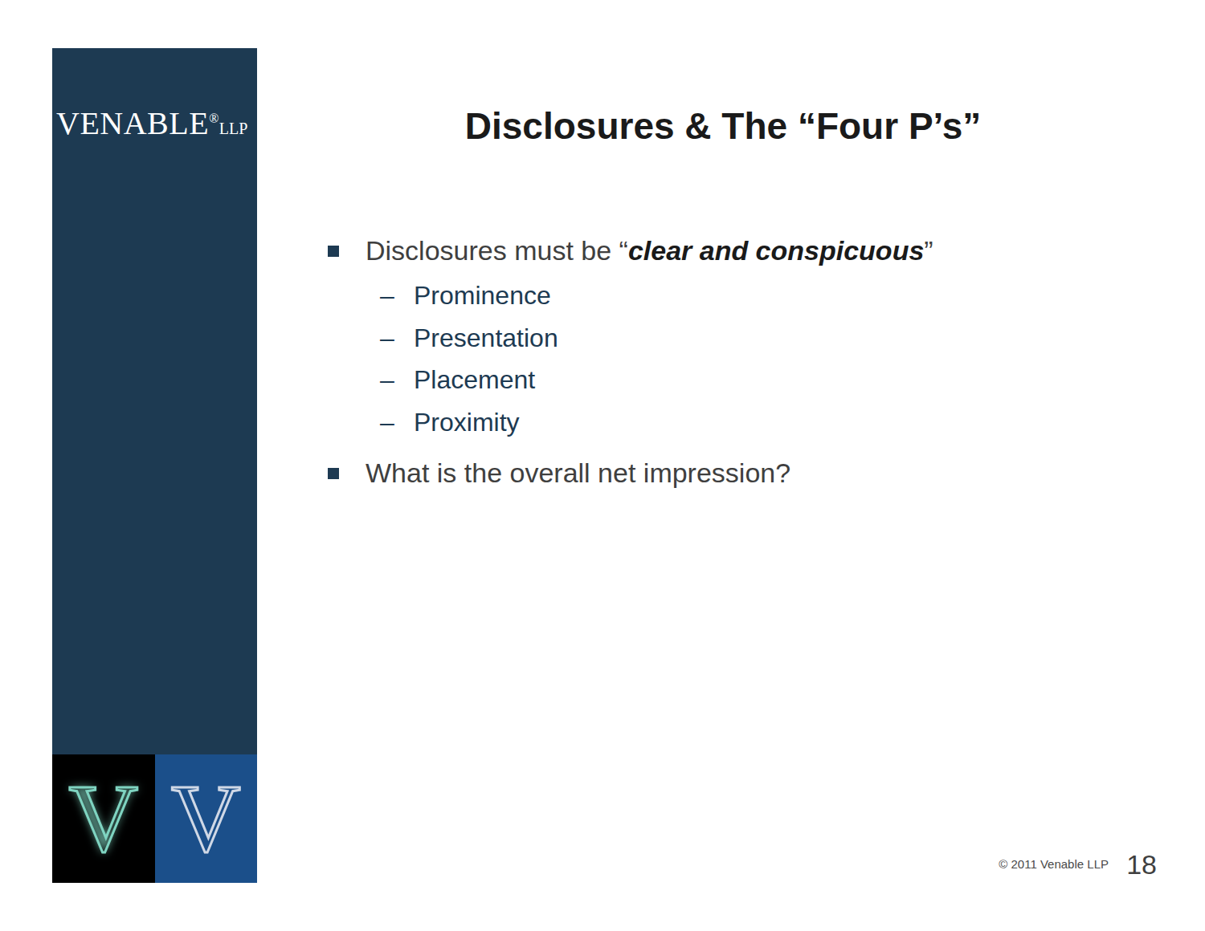VENABLE®LLP
Disclosures & The “Four P’s”
Disclosures must be “clear and conspicuous”
Prominence
Presentation
Placement
Proximity
What is the overall net impression?
V
V
© 2011 Venable LLP
18